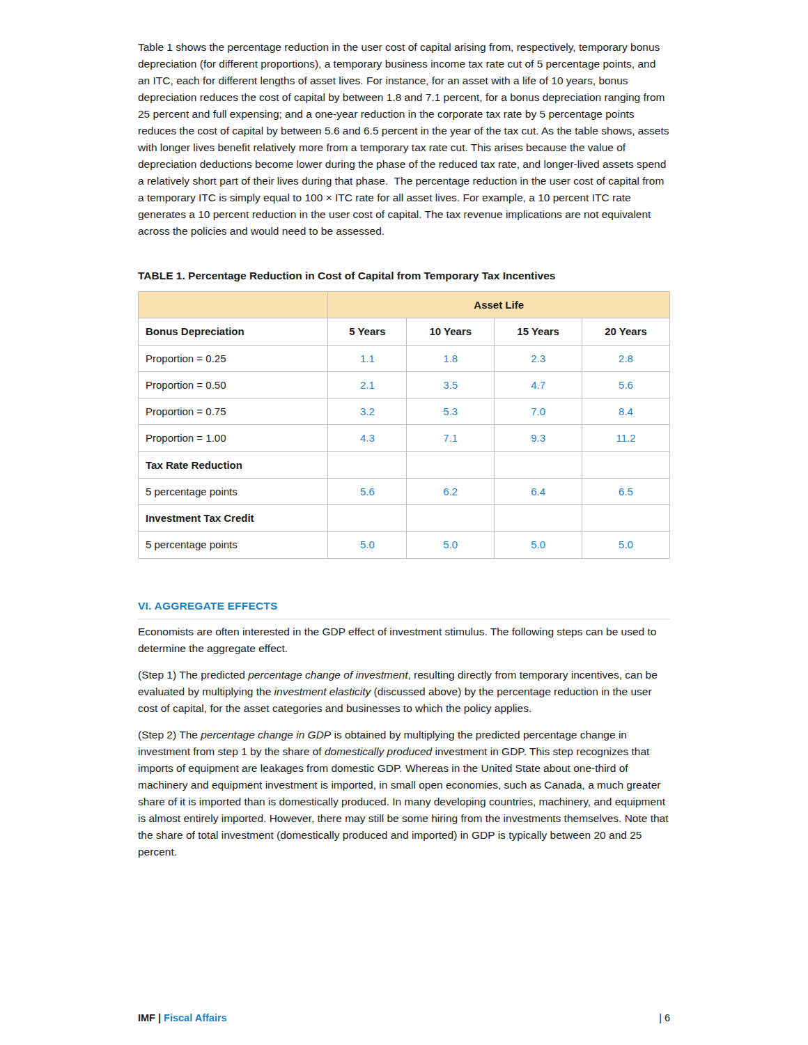Table 1 shows the percentage reduction in the user cost of capital arising from, respectively, temporary bonus depreciation (for different proportions), a temporary business income tax rate cut of 5 percentage points, and an ITC, each for different lengths of asset lives. For instance, for an asset with a life of 10 years, bonus depreciation reduces the cost of capital by between 1.8 and 7.1 percent, for a bonus depreciation ranging from 25 percent and full expensing; and a one-year reduction in the corporate tax rate by 5 percentage points reduces the cost of capital by between 5.6 and 6.5 percent in the year of the tax cut. As the table shows, assets with longer lives benefit relatively more from a temporary tax rate cut. This arises because the value of depreciation deductions become lower during the phase of the reduced tax rate, and longer-lived assets spend a relatively short part of their lives during that phase. The percentage reduction in the user cost of capital from a temporary ITC is simply equal to 100 × ITC rate for all asset lives. For example, a 10 percent ITC rate generates a 10 percent reduction in the user cost of capital. The tax revenue implications are not equivalent across the policies and would need to be assessed.
TABLE 1. Percentage Reduction in Cost of Capital from Temporary Tax Incentives
| | Asset Life |
| --- | --- |
| Bonus Depreciation | 5 Years | 10 Years | 15 Years | 20 Years |
| Proportion = 0.25 | 1.1 | 1.8 | 2.3 | 2.8 |
| Proportion = 0.50 | 2.1 | 3.5 | 4.7 | 5.6 |
| Proportion = 0.75 | 3.2 | 5.3 | 7.0 | 8.4 |
| Proportion = 1.00 | 4.3 | 7.1 | 9.3 | 11.2 |
| Tax Rate Reduction | | | | |
| 5 percentage points | 5.6 | 6.2 | 6.4 | 6.5 |
| Investment Tax Credit | | | | |
| 5 percentage points | 5.0 | 5.0 | 5.0 | 5.0 |
VI. Aggregate Effects
Economists are often interested in the GDP effect of investment stimulus. The following steps can be used to determine the aggregate effect.
(Step 1) The predicted percentage change of investment, resulting directly from temporary incentives, can be evaluated by multiplying the investment elasticity (discussed above) by the percentage reduction in the user cost of capital, for the asset categories and businesses to which the policy applies.
(Step 2) The percentage change in GDP is obtained by multiplying the predicted percentage change in investment from step 1 by the share of domestically produced investment in GDP. This step recognizes that imports of equipment are leakages from domestic GDP. Whereas in the United State about one-third of machinery and equipment investment is imported, in small open economies, such as Canada, a much greater share of it is imported than is domestically produced. In many developing countries, machinery, and equipment is almost entirely imported. However, there may still be some hiring from the investments themselves. Note that the share of total investment (domestically produced and imported) in GDP is typically between 20 and 25 percent.
IMF | Fiscal Affairs
| 6